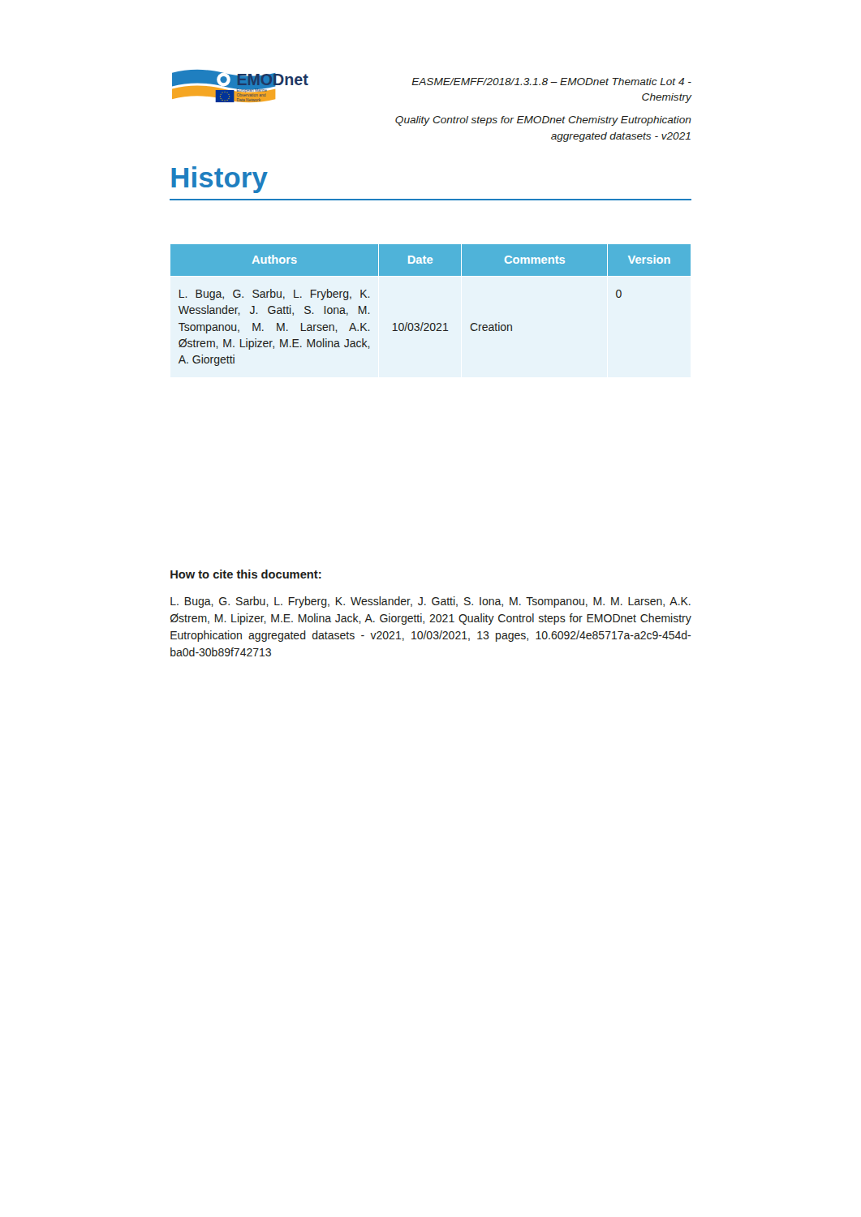EMODnet European Marine Observation and Data Network
EASME/EMFF/2018/1.3.1.8 – EMODnet Thematic Lot 4 - Chemistry
Quality Control steps for EMODnet Chemistry Eutrophication aggregated datasets - v2021
History
| Authors | Date | Comments | Version |
| --- | --- | --- | --- |
| L. Buga, G. Sarbu, L. Fryberg, K. Wesslander, J. Gatti, S. Iona, M. Tsompanou, M. M. Larsen, A.K. Østrem, M. Lipizer, M.E. Molina Jack, A. Giorgetti | 10/03/2021 | Creation | 0 |
How to cite this document:
L. Buga, G. Sarbu, L. Fryberg, K. Wesslander, J. Gatti, S. Iona, M. Tsompanou, M. M. Larsen, A.K. Østrem, M. Lipizer, M.E. Molina Jack, A. Giorgetti, 2021 Quality Control steps for EMODnet Chemistry Eutrophication aggregated datasets - v2021, 10/03/2021, 13 pages, 10.6092/4e85717a-a2c9-454d-ba0d-30b89f742713